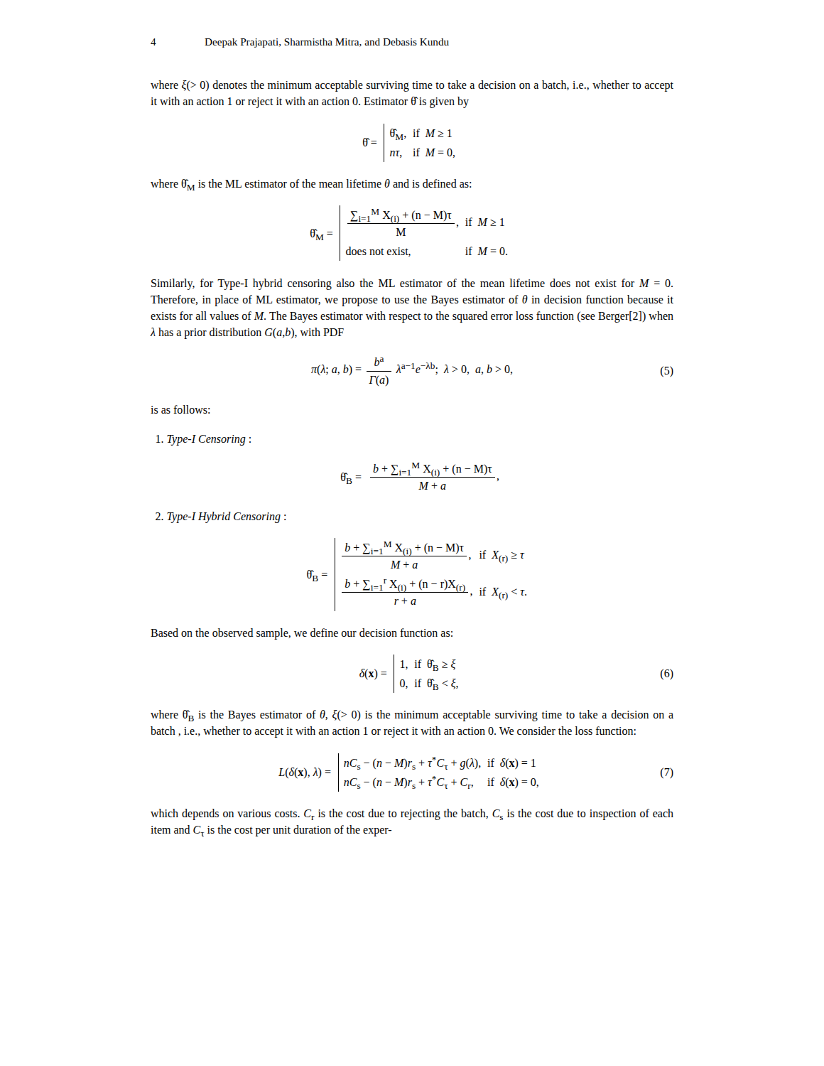4 Deepak Prajapati, Sharmistha Mitra, and Debasis Kundu
where ξ(> 0) denotes the minimum acceptable surviving time to take a decision on a batch, i.e., whether to accept it with an action 1 or reject it with an action 0. Estimator θ̂ is given by
θ̂ =
θ̂M, if M ≥ 1
nτ, if M = 0,
where θ̂M is the ML estimator of the mean lifetime θ and is defined as:
θ̂M =
∑i=1M X(i) + (n − M)τ M , if M ≥ 1
does not exist, if M = 0.
Similarly, for Type-I hybrid censoring also the ML estimator of the mean lifetime does not exist for M = 0. Therefore, in place of ML estimator, we propose to use the Bayes estimator of θ in decision function because it exists for all values of M. The Bayes estimator with respect to the squared error loss function (see Berger[2]) when λ has a prior distribution G(a,b), with PDF
π(λ; a, b) = ba Γ(a) λa−1e−λb; λ > 0, a, b > 0, (5)
is as follows:
Type-I Censoring :
θ̂B = b + ∑i=1M X(i) + (n − M)τ M + a ,
Type-I Hybrid Censoring :
θ̂B =
b + ∑i=1M X(i) + (n − M)τ M + a , if X(r) ≥ τ
b + ∑i=1r X(i) + (n − r)X(r) r + a , if X(r) < τ.
Based on the observed sample, we define our decision function as:
δ(x) =
1, if θ̂B ≥ ξ
0, if θ̂B < ξ,
(6)
where θ̂B is the Bayes estimator of θ, ξ(> 0) is the minimum acceptable surviving time to take a decision on a batch , i.e., whether to accept it with an action 1 or reject it with an action 0. We consider the loss function:
L(δ(x), λ) =
nCs − (n − M)rs + τ*Cτ + g(λ), if δ(x) = 1
nCs − (n − M)rs + τ*Cτ + Cr, if δ(x) = 0,
(7)
which depends on various costs. Cr is the cost due to rejecting the batch, Cs is the cost due to inspection of each item and Cτ is the cost per unit duration of the exper-